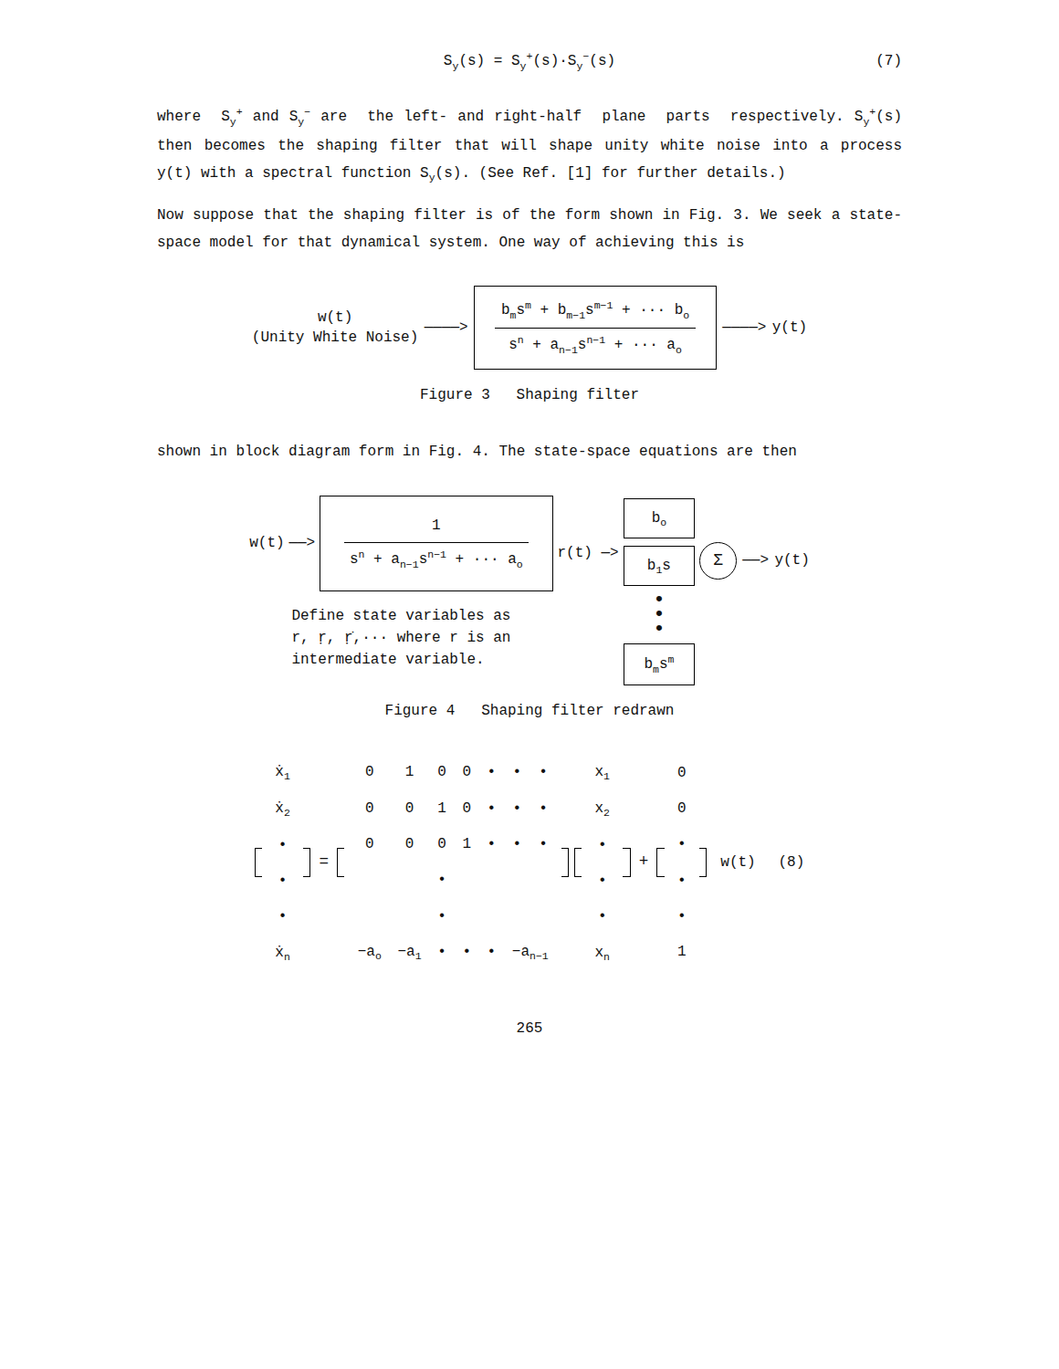Sy(s) = Sy+(s)·Sy−(s)
(7)
where Sy+ and Sy− are the left- and right-half plane parts respectively. Sy+(s) then becomes the shaping filter that will shape unity white noise into a process y(t) with a spectral function Sy(s). (See Ref. [1] for further details.)
Now suppose that the shaping filter is of the form shown in Fig. 3. We seek a state-space model for that dynamical system. One way of achieving this is
w(t)
(Unity White Noise)
————>
bmsm + bm−1sm−1 + ··· bo sn + an−1sn−1 + ··· ao
————>
y(t)
Figure 3 Shaping filter
shown in block diagram form in Fig. 4. The state-space equations are then
w(t)
——>
1 sn + an−1sn−1 + ··· ao
Define state variables as
r, ṛ, ṛ̇,··· where r is an
intermediate variable.
r(t) —>
bo
b1s
•
•
•
bmsm
Σ
——>
y(t)
Figure 4 Shaping filter redrawn
| ẋ 1 |
| ẋ 2 |
| • |
| • |
| • |
| ẋ n |
=
| 0 | 1 | 0 | 0 | • | • | • |
| 0 | 0 | 1 | 0 | • | • | • |
| 0 | 0 | 0 | 1 | • | • | • |
| | | • | | | | |
| | | • | | | | |
| −a o | −a 1 | • | • | • | −a n−1 |
| x 1 |
| x 2 |
| • |
| • |
| • |
| x n |
+
| 0 |
| 0 |
| • |
| • |
| • |
| 1 |
w(t) (8)
265